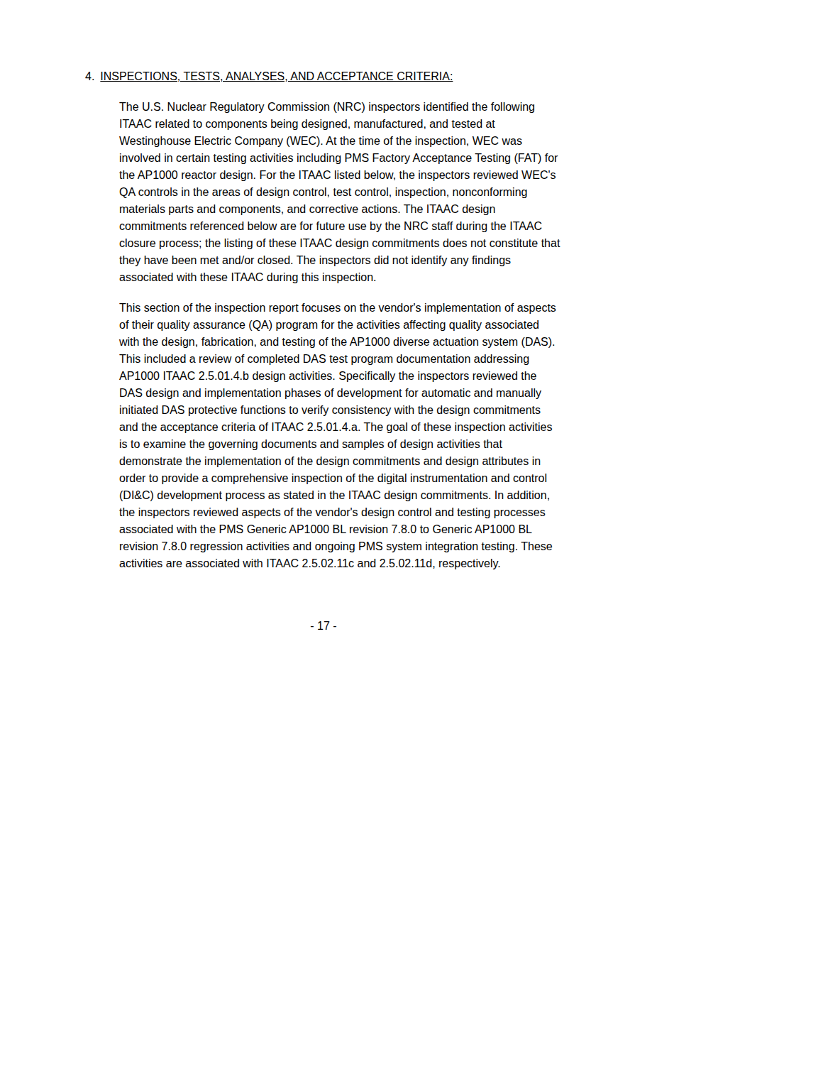4. INSPECTIONS, TESTS, ANALYSES, AND ACCEPTANCE CRITERIA:
The U.S. Nuclear Regulatory Commission (NRC) inspectors identified the following ITAAC related to components being designed, manufactured, and tested at Westinghouse Electric Company (WEC). At the time of the inspection, WEC was involved in certain testing activities including PMS Factory Acceptance Testing (FAT) for the AP1000 reactor design. For the ITAAC listed below, the inspectors reviewed WEC's QA controls in the areas of design control, test control, inspection, nonconforming materials parts and components, and corrective actions. The ITAAC design commitments referenced below are for future use by the NRC staff during the ITAAC closure process; the listing of these ITAAC design commitments does not constitute that they have been met and/or closed. The inspectors did not identify any findings associated with these ITAAC during this inspection.
This section of the inspection report focuses on the vendor's implementation of aspects of their quality assurance (QA) program for the activities affecting quality associated with the design, fabrication, and testing of the AP1000 diverse actuation system (DAS). This included a review of completed DAS test program documentation addressing AP1000 ITAAC 2.5.01.4.b design activities. Specifically the inspectors reviewed the DAS design and implementation phases of development for automatic and manually initiated DAS protective functions to verify consistency with the design commitments and the acceptance criteria of ITAAC 2.5.01.4.a. The goal of these inspection activities is to examine the governing documents and samples of design activities that demonstrate the implementation of the design commitments and design attributes in order to provide a comprehensive inspection of the digital instrumentation and control (DI&C) development process as stated in the ITAAC design commitments. In addition, the inspectors reviewed aspects of the vendor's design control and testing processes associated with the PMS Generic AP1000 BL revision 7.8.0 to Generic AP1000 BL revision 7.8.0 regression activities and ongoing PMS system integration testing. These activities are associated with ITAAC 2.5.02.11c and 2.5.02.11d, respectively.
- 17 -